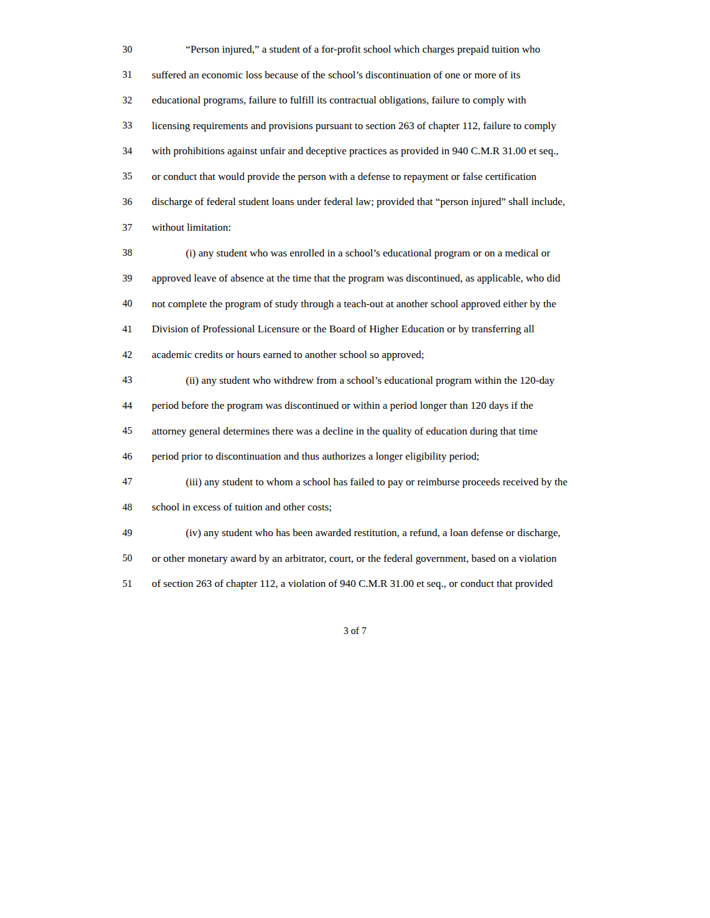30
“Person injured,” a student of a for-profit school which charges prepaid tuition who
31
suffered an economic loss because of the school’s discontinuation of one or more of its
32
educational programs, failure to fulfill its contractual obligations, failure to comply with
33
licensing requirements and provisions pursuant to section 263 of chapter 112, failure to comply
34
with prohibitions against unfair and deceptive practices as provided in 940 C.M.R 31.00 et seq.,
35
or conduct that would provide the person with a defense to repayment or false certification
36
discharge of federal student loans under federal law; provided that “person injured” shall include,
37
without limitation:
38
(i) any student who was enrolled in a school’s educational program or on a medical or
39
approved leave of absence at the time that the program was discontinued, as applicable, who did
40
not complete the program of study through a teach-out at another school approved either by the
41
Division of Professional Licensure or the Board of Higher Education or by transferring all
42
academic credits or hours earned to another school so approved;
43
(ii) any student who withdrew from a school’s educational program within the 120-day
44
period before the program was discontinued or within a period longer than 120 days if the
45
attorney general determines there was a decline in the quality of education during that time
46
period prior to discontinuation and thus authorizes a longer eligibility period;
47
(iii) any student to whom a school has failed to pay or reimburse proceeds received by the
48
school in excess of tuition and other costs;
49
(iv) any student who has been awarded restitution, a refund, a loan defense or discharge,
50
or other monetary award by an arbitrator, court, or the federal government, based on a violation
51
of section 263 of chapter 112, a violation of 940 C.M.R 31.00 et seq., or conduct that provided
3 of 7